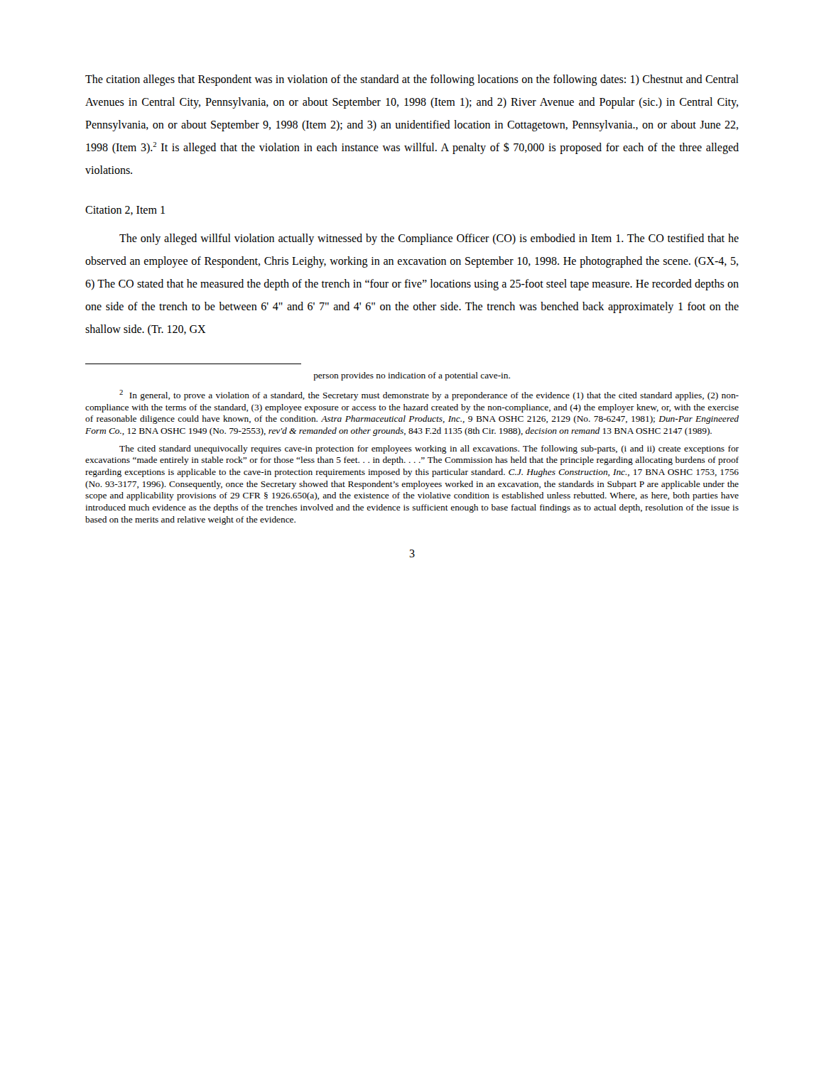The citation alleges that Respondent was in violation of the standard at the following locations on the following dates: 1) Chestnut and Central Avenues in Central City, Pennsylvania, on or about September 10, 1998 (Item 1); and 2) River Avenue and Popular (sic.) in Central City, Pennsylvania, on or about September 9, 1998 (Item 2); and 3) an unidentified location in Cottagetown, Pennsylvania., on or about June 22, 1998 (Item 3).2 It is alleged that the violation in each instance was willful. A penalty of $ 70,000 is proposed for each of the three alleged violations.
Citation 2, Item 1
The only alleged willful violation actually witnessed by the Compliance Officer (CO) is embodied in Item 1. The CO testified that he observed an employee of Respondent, Chris Leighy, working in an excavation on September 10, 1998. He photographed the scene. (GX-4, 5, 6) The CO stated that he measured the depth of the trench in “four or five” locations using a 25-foot steel tape measure. He recorded depths on one side of the trench to be between 6' 4" and 6' 7" and 4' 6" on the other side. The trench was benched back approximately 1 foot on the shallow side. (Tr. 120, GX
person provides no indication of a potential cave-in.
2 In general, to prove a violation of a standard, the Secretary must demonstrate by a preponderance of the evidence (1) that the cited standard applies, (2) non-compliance with the terms of the standard, (3) employee exposure or access to the hazard created by the non-compliance, and (4) the employer knew, or, with the exercise of reasonable diligence could have known, of the condition. Astra Pharmaceutical Products, Inc., 9 BNA OSHC 2126, 2129 (No. 78-6247, 1981); Dun-Par Engineered Form Co., 12 BNA OSHC 1949 (No. 79-2553), rev'd & remanded on other grounds, 843 F.2d 1135 (8th Cir. 1988), decision on remand 13 BNA OSHC 2147 (1989).
The cited standard unequivocally requires cave-in protection for employees working in all excavations. The following sub-parts, (i and ii) create exceptions for excavations “made entirely in stable rock” or for those “less than 5 feet. . . in depth. . . .” The Commission has held that the principle regarding allocating burdens of proof regarding exceptions is applicable to the cave-in protection requirements imposed by this particular standard. C.J. Hughes Construction, Inc., 17 BNA OSHC 1753, 1756 (No. 93-3177, 1996). Consequently, once the Secretary showed that Respondent’s employees worked in an excavation, the standards in Subpart P are applicable under the scope and applicability provisions of 29 CFR § 1926.650(a), and the existence of the violative condition is established unless rebutted. Where, as here, both parties have introduced much evidence as the depths of the trenches involved and the evidence is sufficient enough to base factual findings as to actual depth, resolution of the issue is based on the merits and relative weight of the evidence.
3